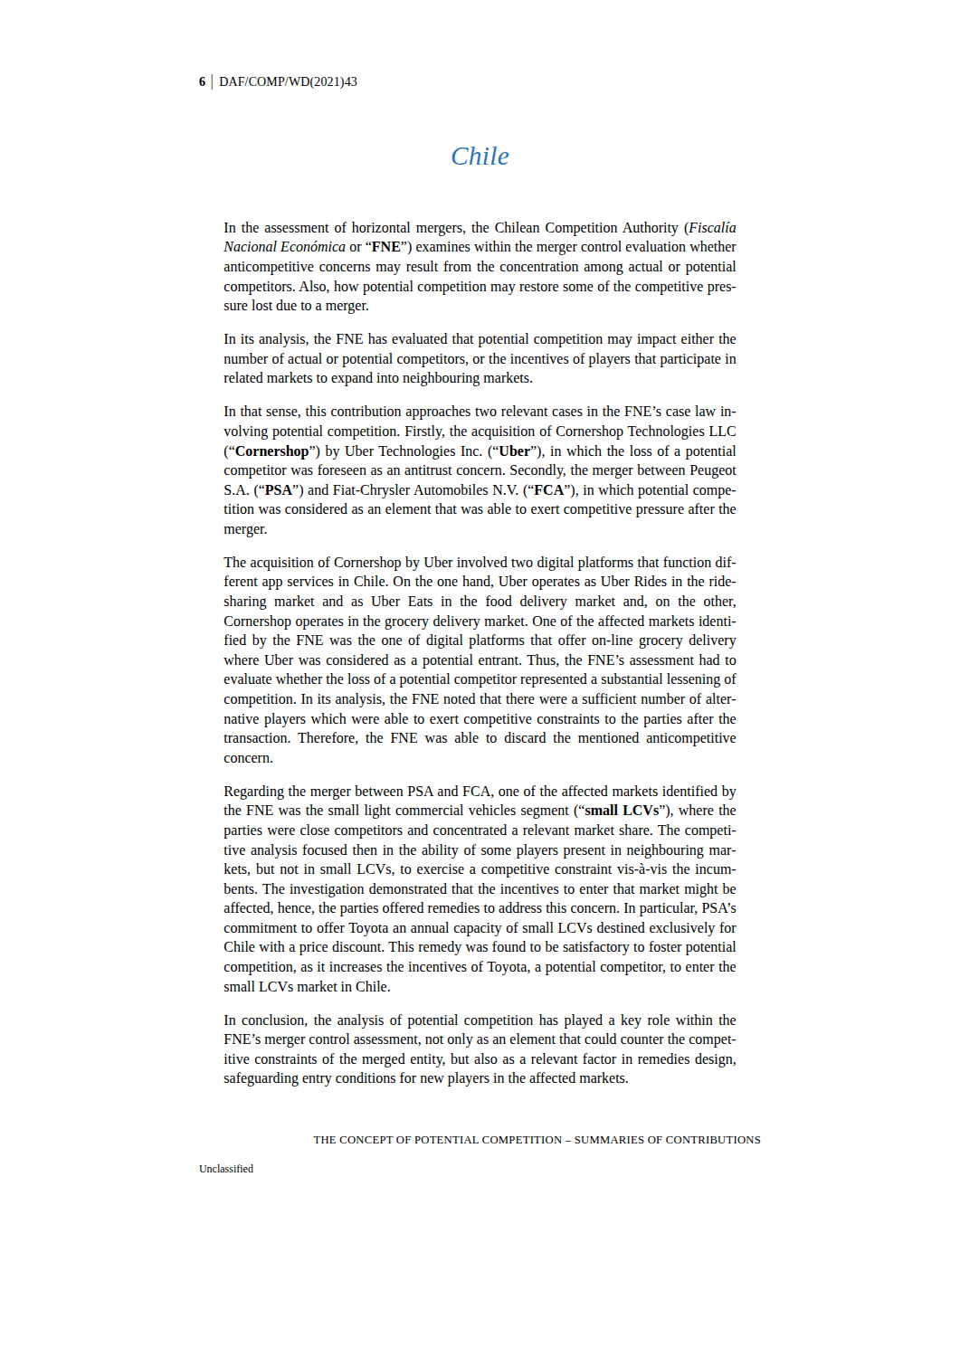6│DAF/COMP/WD(2021)43
Chile
In the assessment of horizontal mergers, the Chilean Competition Authority (Fiscalía Nacional Económica or “FNE”) examines within the merger control evaluation whether anticompetitive concerns may result from the concentration among actual or potential competitors. Also, how potential competition may restore some of the competitive pressure lost due to a merger.
In its analysis, the FNE has evaluated that potential competition may impact either the number of actual or potential competitors, or the incentives of players that participate in related markets to expand into neighbouring markets.
In that sense, this contribution approaches two relevant cases in the FNE’s case law involving potential competition. Firstly, the acquisition of Cornershop Technologies LLC (“Cornershop”) by Uber Technologies Inc. (“Uber”), in which the loss of a potential competitor was foreseen as an antitrust concern. Secondly, the merger between Peugeot S.A. (“PSA”) and Fiat-Chrysler Automobiles N.V. (“FCA”), in which potential competition was considered as an element that was able to exert competitive pressure after the merger.
The acquisition of Cornershop by Uber involved two digital platforms that function different app services in Chile. On the one hand, Uber operates as Uber Rides in the ride-sharing market and as Uber Eats in the food delivery market and, on the other, Cornershop operates in the grocery delivery market. One of the affected markets identified by the FNE was the one of digital platforms that offer on-line grocery delivery where Uber was considered as a potential entrant. Thus, the FNE’s assessment had to evaluate whether the loss of a potential competitor represented a substantial lessening of competition. In its analysis, the FNE noted that there were a sufficient number of alternative players which were able to exert competitive constraints to the parties after the transaction. Therefore, the FNE was able to discard the mentioned anticompetitive concern.
Regarding the merger between PSA and FCA, one of the affected markets identified by the FNE was the small light commercial vehicles segment (“small LCVs”), where the parties were close competitors and concentrated a relevant market share. The competitive analysis focused then in the ability of some players present in neighbouring markets, but not in small LCVs, to exercise a competitive constraint vis-à-vis the incumbents. The investigation demonstrated that the incentives to enter that market might be affected, hence, the parties offered remedies to address this concern. In particular, PSA’s commitment to offer Toyota an annual capacity of small LCVs destined exclusively for Chile with a price discount. This remedy was found to be satisfactory to foster potential competition, as it increases the incentives of Toyota, a potential competitor, to enter the small LCVs market in Chile.
In conclusion, the analysis of potential competition has played a key role within the FNE’s merger control assessment, not only as an element that could counter the competitive constraints of the merged entity, but also as a relevant factor in remedies design, safeguarding entry conditions for new players in the affected markets.
THE CONCEPT OF POTENTIAL COMPETITION – SUMMARIES OF CONTRIBUTIONS
Unclassified